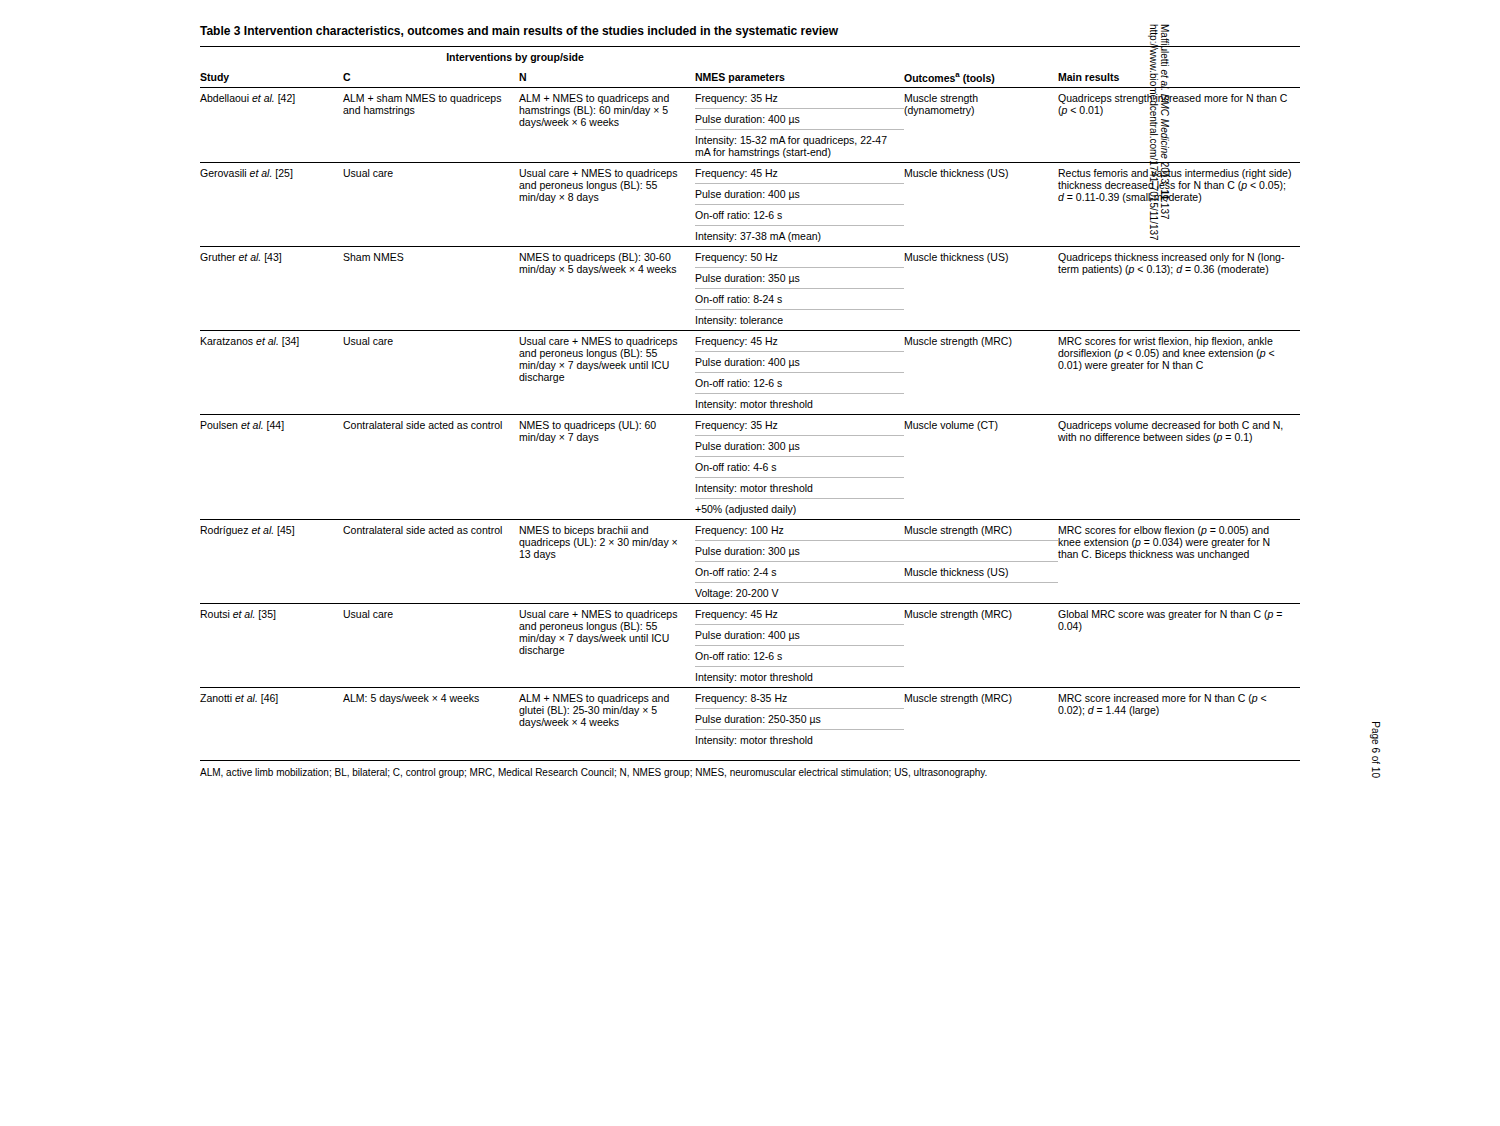Table 3 Intervention characteristics, outcomes and main results of the studies included in the systematic review
| Study | Interventions by group/side | NMES parameters | Outcomes a (tools) | Main results |
| --- | --- | --- | --- | --- |
| C | N |
| Abdellaoui et al. [42] | ALM + sham NMES to quadriceps and hamstrings | ALM + NMES to quadriceps and hamstrings (BL): 60 min/day × 5 days/week × 6 weeks | Frequency: 35 Hz | Muscle strength (dynamometry) | Quadriceps strength increased more for N than C ( p < 0.01) |
| Pulse duration: 400 µs |
| Intensity: 15-32 mA for quadriceps, 22-47 mA for hamstrings (start-end) |
| Gerovasili et al. [25] | Usual care | Usual care + NMES to quadriceps and peroneus longus (BL): 55 min/day × 8 days | Frequency: 45 Hz | Muscle thickness (US) | Rectus femoris and vastus intermedius (right side) thickness decreased less for N than C ( p < 0.05); d = 0.11-0.39 (small-moderate) |
| Pulse duration: 400 µs |
| On-off ratio: 12-6 s |
| Intensity: 37-38 mA (mean) |
| Gruther et al. [43] | Sham NMES | NMES to quadriceps (BL): 30-60 min/day × 5 days/week × 4 weeks | Frequency: 50 Hz | Muscle thickness (US) | Quadriceps thickness increased only for N (long-term patients) ( p < 0.13); d = 0.36 (moderate) |
| Pulse duration: 350 µs |
| On-off ratio: 8-24 s |
| Intensity: tolerance |
| Karatzanos et al. [34] | Usual care | Usual care + NMES to quadriceps and peroneus longus (BL): 55 min/day × 7 days/week until ICU discharge | Frequency: 45 Hz | Muscle strength (MRC) | MRC scores for wrist flexion, hip flexion, ankle dorsiflexion ( p < 0.05) and knee extension ( p < 0.01) were greater for N than C |
| Pulse duration: 400 µs |
| On-off ratio: 12-6 s |
| Intensity: motor threshold |
| Poulsen et al. [44] | Contralateral side acted as control | NMES to quadriceps (UL): 60 min/day × 7 days | Frequency: 35 Hz | Muscle volume (CT) | Quadriceps volume decreased for both C and N, with no difference between sides ( p = 0.1) |
| Pulse duration: 300 µs |
| On-off ratio: 4-6 s |
| Intensity: motor threshold |
| +50% (adjusted daily) |
| Rodríguez et al. [45] | Contralateral side acted as control | NMES to biceps brachii and quadriceps (UL): 2 × 30 min/day × 13 days | Frequency: 100 Hz | Muscle strength (MRC) | MRC scores for elbow flexion ( p = 0.005) and knee extension ( p = 0.034) were greater for N than C. Biceps thickness was unchanged |
| Pulse duration: 300 µs | |
| On-off ratio: 2-4 s | Muscle thickness (US) |
| Voltage: 20-200 V | |
| Routsi et al. [35] | Usual care | Usual care + NMES to quadriceps and peroneus longus (BL): 55 min/day × 7 days/week until ICU discharge | Frequency: 45 Hz | Muscle strength (MRC) | Global MRC score was greater for N than C ( p = 0.04) |
| Pulse duration: 400 µs |
| On-off ratio: 12-6 s |
| Intensity: motor threshold |
| Zanotti et al. [46] | ALM: 5 days/week × 4 weeks | ALM + NMES to quadriceps and glutei (BL): 25-30 min/day × 5 days/week × 4 weeks | Frequency: 8-35 Hz | Muscle strength (MRC) | MRC score increased more for N than C ( p < 0.02); d = 1.44 (large) |
| Pulse duration: 250-350 µs |
| Intensity: motor threshold |
ALM, active limb mobilization; BL, bilateral; C, control group; MRC, Medical Research Council; N, NMES group; NMES, neuromuscular electrical stimulation; US, ultrasonography.
Maffiuletti et al. BMC Medicine 2013, 11:137
http://www.biomedcentral.com/1741-7015/11/137
Page 6 of 10